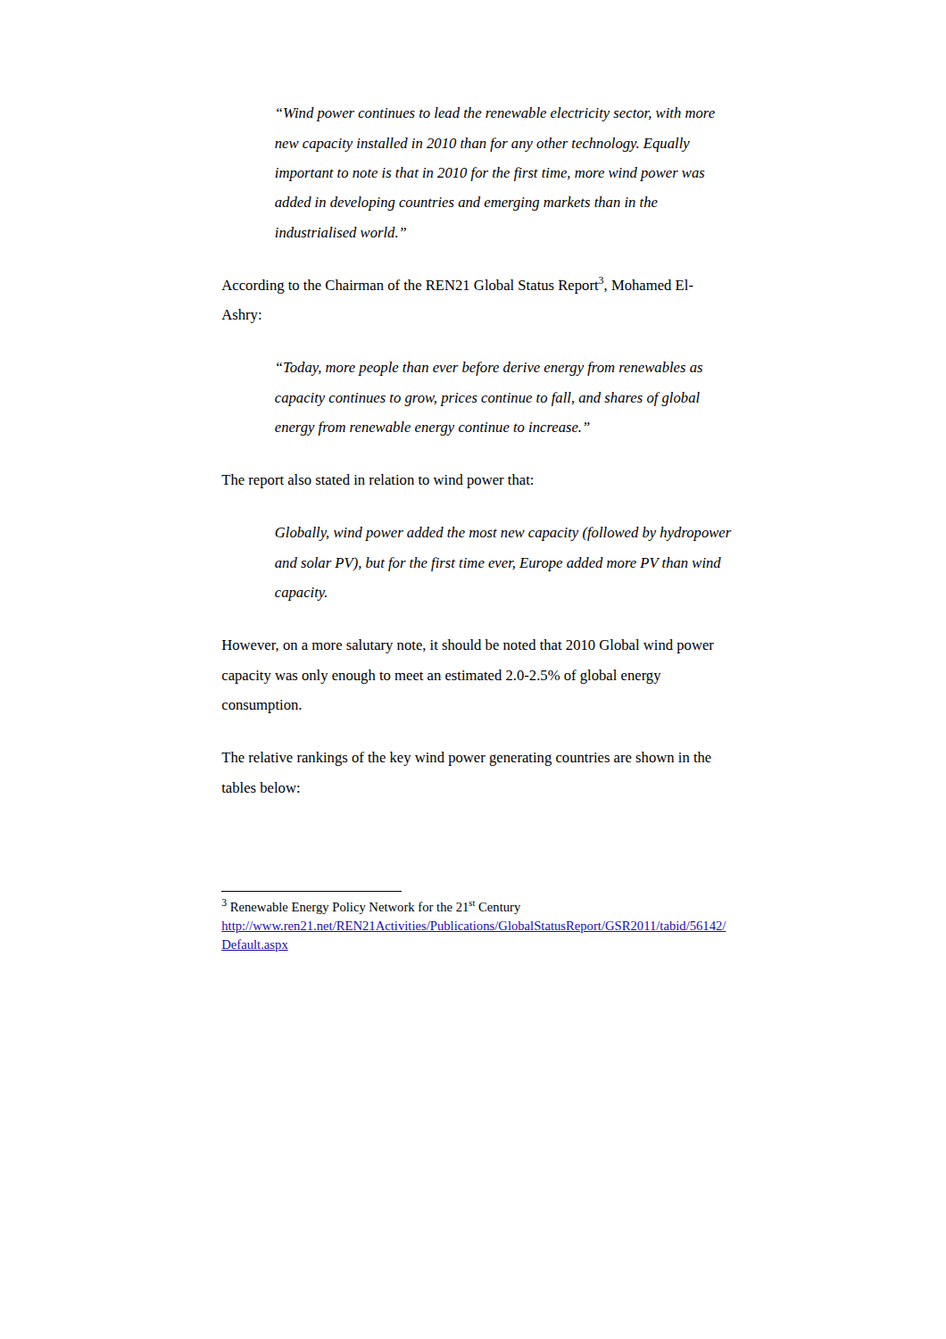“Wind power continues to lead the renewable electricity sector, with more new capacity installed in 2010 than for any other technology. Equally important to note is that in 2010 for the first time, more wind power was added in developing countries and emerging markets than in the industrialised world.”
According to the Chairman of the REN21 Global Status Report3, Mohamed El-Ashry:
“Today, more people than ever before derive energy from renewables as capacity continues to grow, prices continue to fall, and shares of global energy from renewable energy continue to increase.”
The report also stated in relation to wind power that:
Globally, wind power added the most new capacity (followed by hydropower and solar PV), but for the first time ever, Europe added more PV than wind capacity.
However, on a more salutary note, it should be noted that 2010 Global wind power capacity was only enough to meet an estimated 2.0-2.5% of global energy consumption.
The relative rankings of the key wind power generating countries are shown in the tables below:
3 Renewable Energy Policy Network for the 21st Century
http://www.ren21.net/REN21Activities/Publications/GlobalStatusReport/GSR2011/tabid/56142/Default.aspx